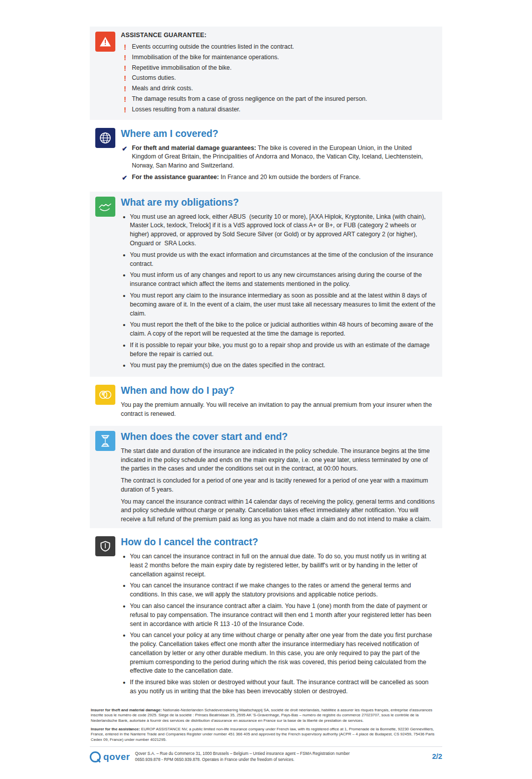ASSISTANCE GUARANTEE:
Events occurring outside the countries listed in the contract.
Immobilisation of the bike for maintenance operations.
Repetitive immobilisation of the bike.
Customs duties.
Meals and drink costs.
The damage results from a case of gross negligence on the part of the insured person.
Losses resulting from a natural disaster.
Where am I covered?
For theft and material damage guarantees: The bike is covered in the European Union, in the United Kingdom of Great Britain, the Principalities of Andorra and Monaco, the Vatican City, Iceland, Liechtenstein, Norway, San Marino and Switzerland.
For the assistance guarantee: In France and 20 km outside the borders of France.
What are my obligations?
You must use an agreed lock, either ABUS (security 10 or more), [AXA Hiplok, Kryptonite, Linka (with chain), Master Lock, texlock, Trelock] if it is a VdS approved lock of class A+ or B+, or FUB (category 2 wheels or higher) approved, or approved by Sold Secure Silver (or Gold) or by approved ART category 2 (or higher), Onguard or SRA Locks.
You must provide us with the exact information and circumstances at the time of the conclusion of the insurance contract.
You must inform us of any changes and report to us any new circumstances arising during the course of the insurance contract which affect the items and statements mentioned in the policy.
You must report any claim to the insurance intermediary as soon as possible and at the latest within 8 days of becoming aware of it. In the event of a claim, the user must take all necessary measures to limit the extent of the claim.
You must report the theft of the bike to the police or judicial authorities within 48 hours of becoming aware of the claim. A copy of the report will be requested at the time the damage is reported.
If it is possible to repair your bike, you must go to a repair shop and provide us with an estimate of the damage before the repair is carried out.
You must pay the premium(s) due on the dates specified in the contract.
When and how do I pay?
You pay the premium annually. You will receive an invitation to pay the annual premium from your insurer when the contract is renewed.
When does the cover start and end?
The start date and duration of the insurance are indicated in the policy schedule. The insurance begins at the time indicated in the policy schedule and ends on the main expiry date, i.e. one year later, unless terminated by one of the parties in the cases and under the conditions set out in the contract, at 00:00 hours.
The contract is concluded for a period of one year and is tacitly renewed for a period of one year with a maximum duration of 5 years.
You may cancel the insurance contract within 14 calendar days of receiving the policy, general terms and conditions and policy schedule without charge or penalty. Cancellation takes effect immediately after notification. You will receive a full refund of the premium paid as long as you have not made a claim and do not intend to make a claim.
How do I cancel the contract?
You can cancel the insurance contract in full on the annual due date. To do so, you must notify us in writing at least 2 months before the main expiry date by registered letter, by bailiff's writ or by handing in the letter of cancellation against receipt.
You can cancel the insurance contract if we make changes to the rates or amend the general terms and conditions. In this case, we will apply the statutory provisions and applicable notice periods.
You can also cancel the insurance contract after a claim. You have 1 (one) month from the date of payment or refusal to pay compensation. The insurance contract will then end 1 month after your registered letter has been sent in accordance with article R 113 -10 of the Insurance Code.
You can cancel your policy at any time without charge or penalty after one year from the date you first purchase the policy. Cancellation takes effect one month after the insurance intermediary has received notification of cancellation by letter or any other durable medium. In this case, you are only required to pay the part of the premium corresponding to the period during which the risk was covered, this period being calculated from the effective date to the cancellation date.
If the insured bike was stolen or destroyed without your fault. The insurance contract will be cancelled as soon as you notify us in writing that the bike has been irrevocably stolen or destroyed.
Insurer for theft and material damage: Nationale-Nederlanden Schadeverzekering Maatschappij SA, société de droit néerlandais, habilitée à assurer les risques français, entreprise d'assurances inscrite sous le numéro de code 2925. Siège de la société : Prinses Beatrixlaan 35, 2595 AK 'S-Gravenhage, Pays-Bas – numéro de registre du commerce 27023707, sous le contrôle de la Nederlandsche Bank, autorisée à fournir des services de distribution d'assurance en assurance en France sur la base de la liberté de prestation de services.
Insurer for the assistance: EUROP ASSISTANCE NV, a public limited non-life insurance company under French law, with its registered office at 1, Promenade de la Bonnette, 92230 Gennevilliers, France, entered in the Nanterre Trade and Companies Register under number 451 366 405 and approved by the French supervisory authority (ACPR – 4 place de Budapest, CS 92459, 75436 Paris Cedex 09, France) under number 4021295.
qover
Qover S.A. – Rue du Commerce 31, 1000 Brussels – Belgium – Untied insurance agent – FSMA Registration number 0650.939.878 - RPM 0650.939.878. Operates in France under the freedom of services.
2/2